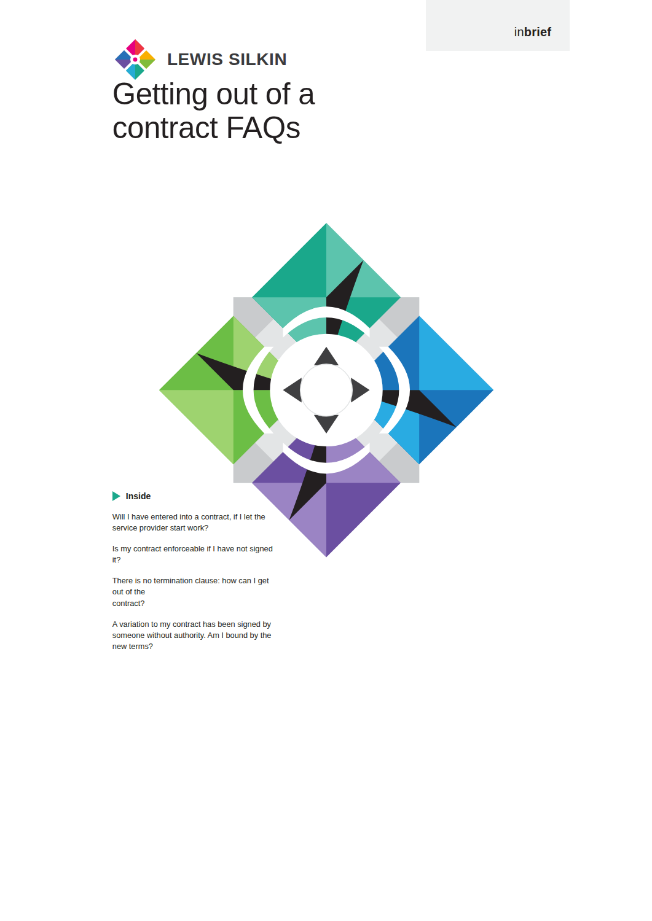in brief
LEWIS SILKIN
Getting out of a
contract FAQs
Inside
Will I have entered into a contract, if I let the service provider start work?
Is my contract enforceable if I have not signed it?
There is no termination clause: how can I get out of the
contract?
A variation to my contract has been signed by someone without authority. Am I bound by the new terms?